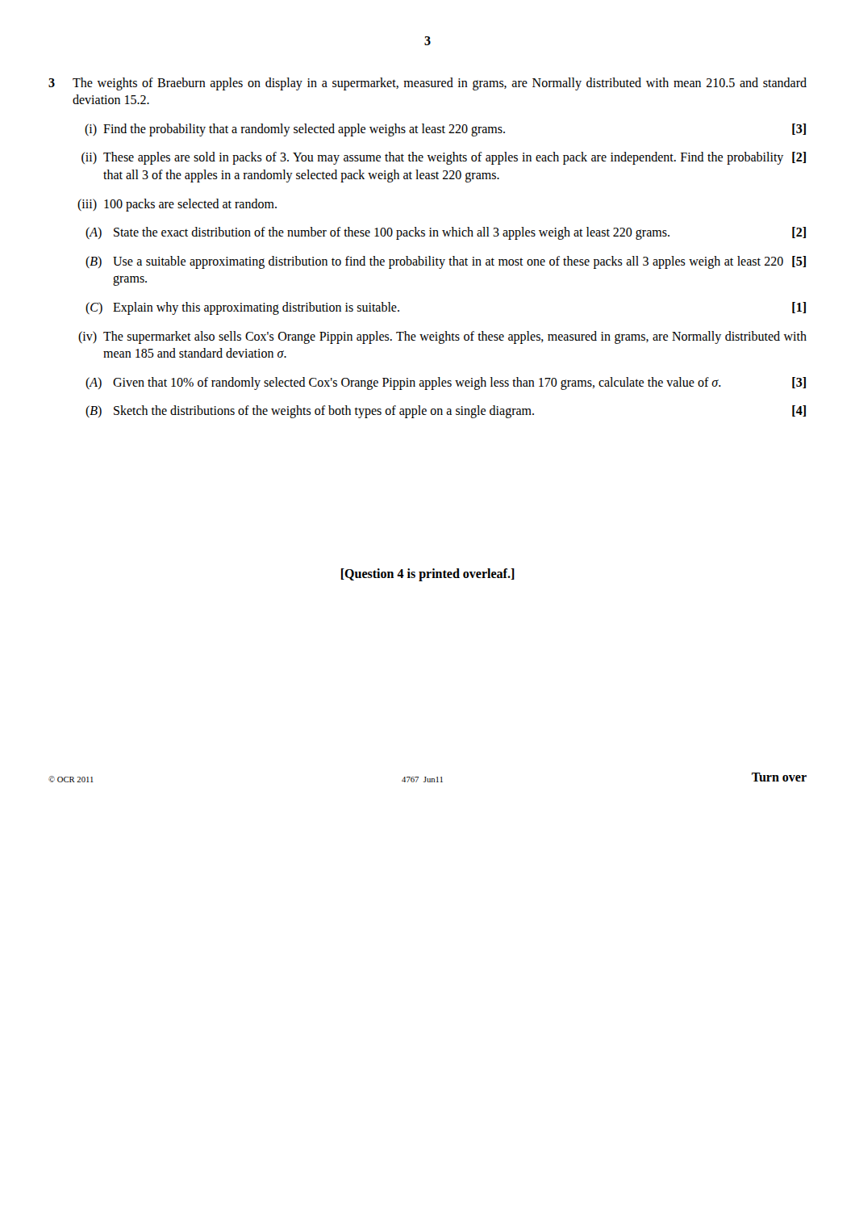3
3
The weights of Braeburn apples on display in a supermarket, measured in grams, are Normally distributed with mean 210.5 and standard deviation 15.2.
(i)
[3] Find the probability that a randomly selected apple weighs at least 220 grams.
(ii)
[2] These apples are sold in packs of 3. You may assume that the weights of apples in each pack are independent. Find the probability that all 3 of the apples in a randomly selected pack weigh at least 220 grams.
(iii)
100 packs are selected at random.
(A)
[2] State the exact distribution of the number of these 100 packs in which all 3 apples weigh at least 220 grams.
(B)
[5] Use a suitable approximating distribution to find the probability that in at most one of these packs all 3 apples weigh at least 220 grams.
(C)
[1] Explain why this approximating distribution is suitable.
(iv)
The supermarket also sells Cox's Orange Pippin apples. The weights of these apples, measured in grams, are Normally distributed with mean 185 and standard deviation σ.
(A)
[3] Given that 10% of randomly selected Cox's Orange Pippin apples weigh less than 170 grams, calculate the value of σ.
(B)
[4] Sketch the distributions of the weights of both types of apple on a single diagram.
[Question 4 is printed overleaf.]
© OCR 2011
4767 Jun11
Turn over